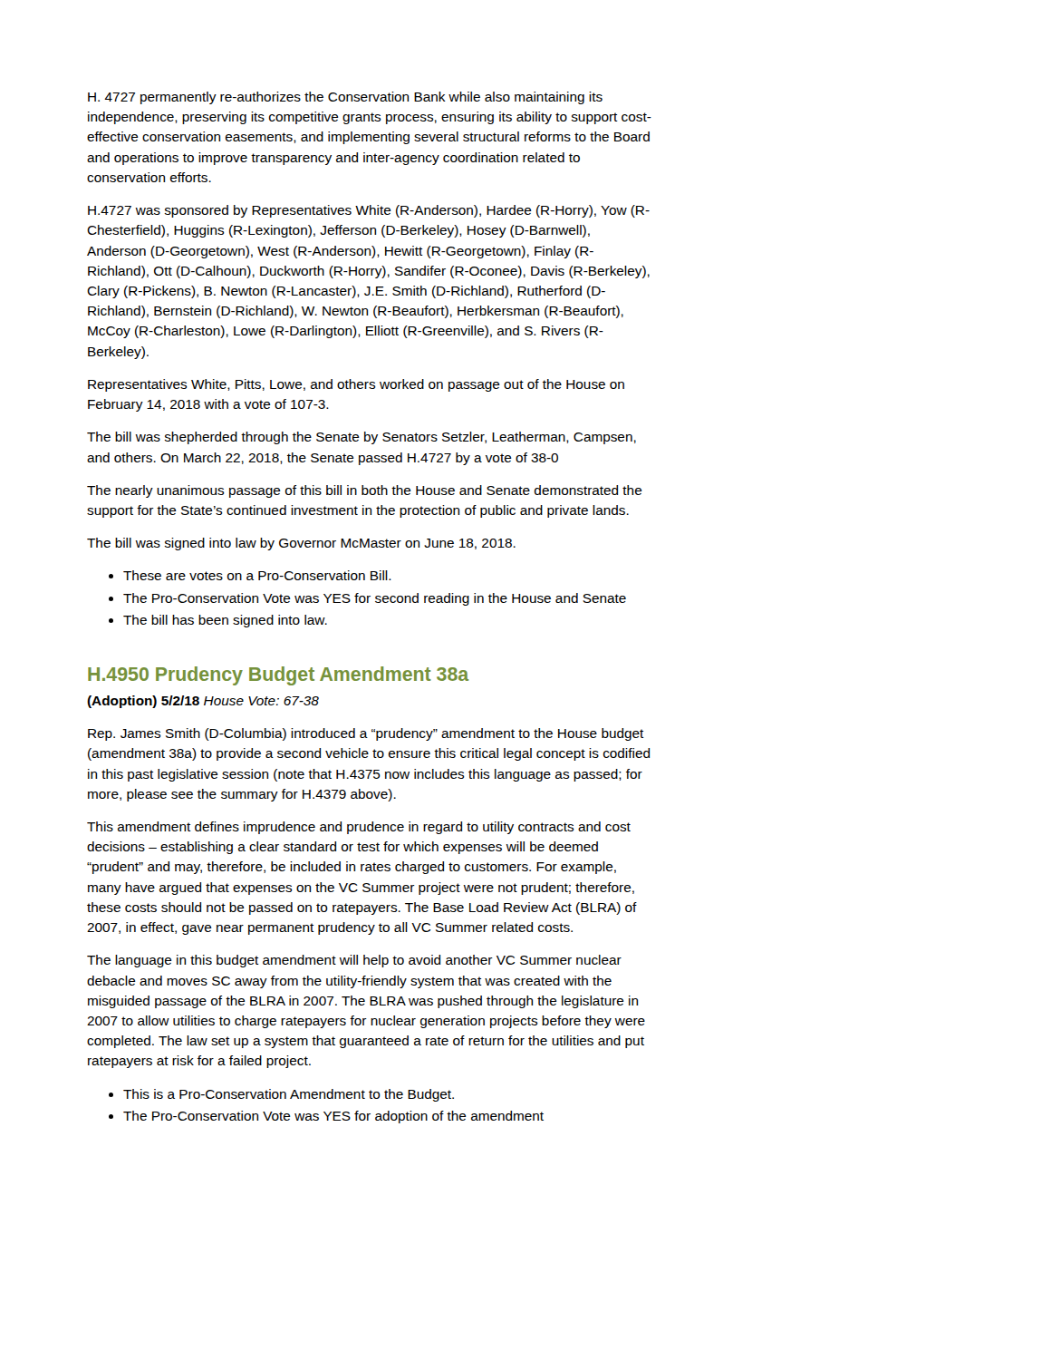H. 4727 permanently re-authorizes the Conservation Bank while also maintaining its independence, preserving its competitive grants process, ensuring its ability to support cost-effective conservation easements, and implementing several structural reforms to the Board and operations to improve transparency and inter-agency coordination related to conservation efforts.
H.4727 was sponsored by Representatives White (R-Anderson), Hardee (R-Horry), Yow (R-Chesterfield), Huggins (R-Lexington), Jefferson (D-Berkeley), Hosey (D-Barnwell), Anderson (D-Georgetown), West (R-Anderson), Hewitt (R-Georgetown), Finlay (R-Richland), Ott (D-Calhoun), Duckworth (R-Horry), Sandifer (R-Oconee), Davis (R-Berkeley), Clary (R-Pickens), B. Newton (R-Lancaster), J.E. Smith (D-Richland), Rutherford (D-Richland), Bernstein (D-Richland), W. Newton (R-Beaufort), Herbkersman (R-Beaufort), McCoy (R-Charleston), Lowe (R-Darlington), Elliott (R-Greenville), and S. Rivers (R-Berkeley).
Representatives White, Pitts, Lowe, and others worked on passage out of the House on February 14, 2018 with a vote of 107-3.
The bill was shepherded through the Senate by Senators Setzler, Leatherman, Campsen, and others. On March 22, 2018, the Senate passed H.4727 by a vote of 38-0
The nearly unanimous passage of this bill in both the House and Senate demonstrated the support for the State’s continued investment in the protection of public and private lands.
The bill was signed into law by Governor McMaster on June 18, 2018.
These are votes on a Pro-Conservation Bill.
The Pro-Conservation Vote was YES for second reading in the House and Senate
The bill has been signed into law.
H.4950 Prudency Budget Amendment 38a
(Adoption) 5/2/18 House Vote: 67-38
Rep. James Smith (D-Columbia) introduced a “prudency” amendment to the House budget (amendment 38a) to provide a second vehicle to ensure this critical legal concept is codified in this past legislative session (note that H.4375 now includes this language as passed; for more, please see the summary for H.4379 above).
This amendment defines imprudence and prudence in regard to utility contracts and cost decisions – establishing a clear standard or test for which expenses will be deemed “prudent” and may, therefore, be included in rates charged to customers. For example, many have argued that expenses on the VC Summer project were not prudent; therefore, these costs should not be passed on to ratepayers. The Base Load Review Act (BLRA) of 2007, in effect, gave near permanent prudency to all VC Summer related costs.
The language in this budget amendment will help to avoid another VC Summer nuclear debacle and moves SC away from the utility-friendly system that was created with the misguided passage of the BLRA in 2007. The BLRA was pushed through the legislature in 2007 to allow utilities to charge ratepayers for nuclear generation projects before they were completed. The law set up a system that guaranteed a rate of return for the utilities and put ratepayers at risk for a failed project.
This is a Pro-Conservation Amendment to the Budget.
The Pro-Conservation Vote was YES for adoption of the amendment